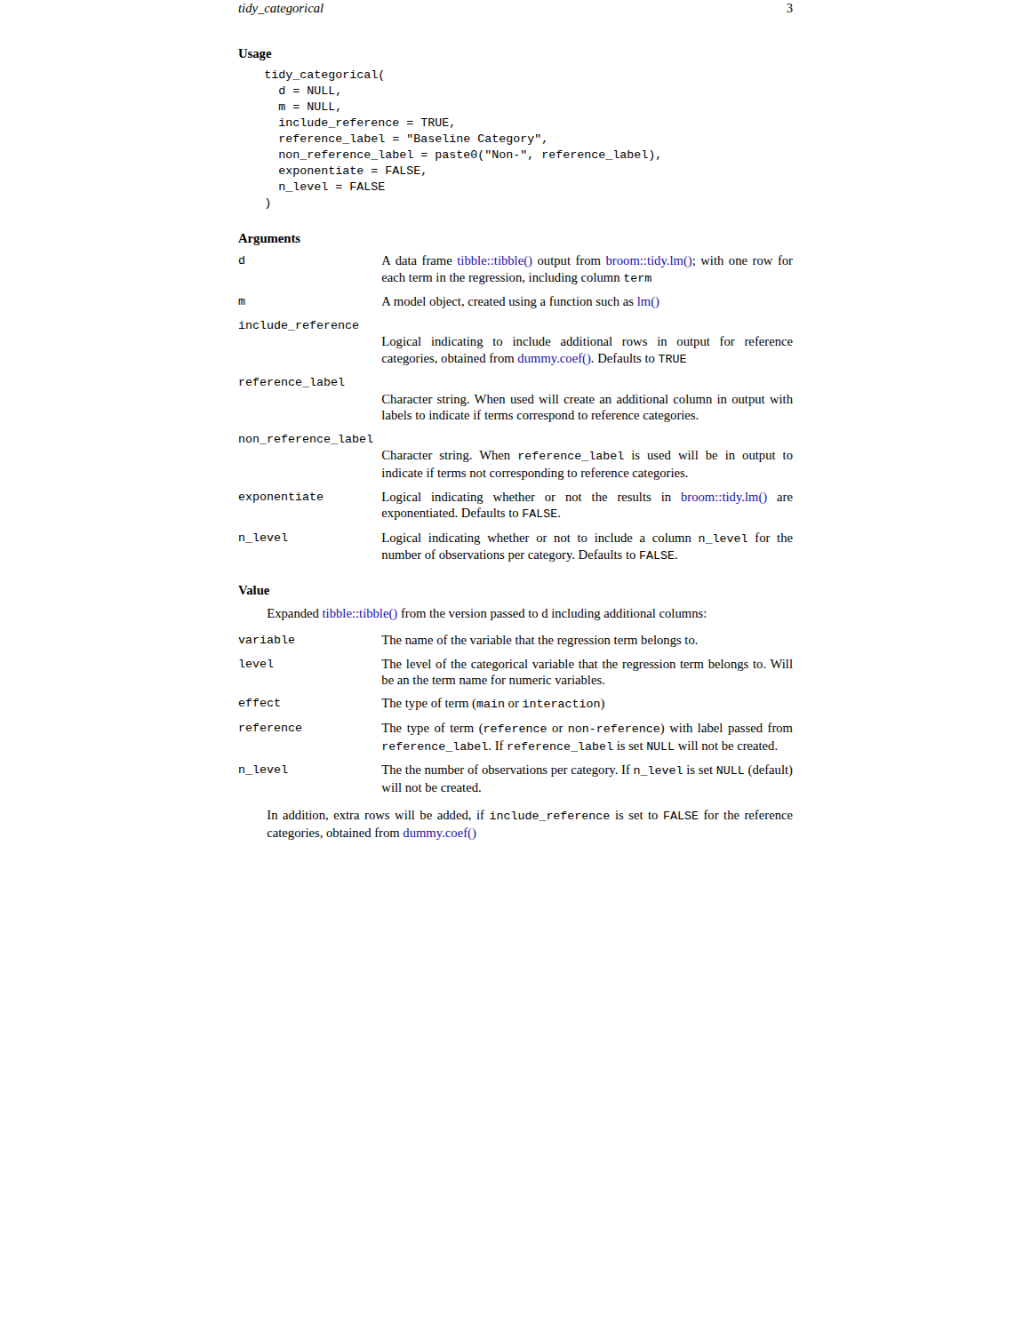tidy_categorical 3
Usage
tidy_categorical(
  d = NULL,
  m = NULL,
  include_reference = TRUE,
  reference_label = "Baseline Category",
  non_reference_label = paste0("Non-", reference_label),
  exponentiate = FALSE,
  n_level = FALSE
)
Arguments
d
A data frame tibble::tibble() output from broom::tidy.lm(); with one row for each term in the regression, including column term
m
A model object, created using a function such as lm()
include_reference
Logical indicating to include additional rows in output for reference categories, obtained from dummy.coef(). Defaults to TRUE
reference_label
Character string. When used will create an additional column in output with labels to indicate if terms correspond to reference categories.
non_reference_label
Character string. When reference_label is used will be in output to indicate if terms not corresponding to reference categories.
exponentiate
Logical indicating whether or not the results in broom::tidy.lm() are exponentiated. Defaults to FALSE.
n_level
Logical indicating whether or not to include a column n_level for the number of observations per category. Defaults to FALSE.
Value
Expanded tibble::tibble() from the version passed to d including additional columns:
variable
The name of the variable that the regression term belongs to.
level
The level of the categorical variable that the regression term belongs to. Will be an the term name for numeric variables.
effect
The type of term (main or interaction)
reference
The type of term (reference or non-reference) with label passed from reference_label. If reference_label is set NULL will not be created.
n_level
The the number of observations per category. If n_level is set NULL (default) will not be created.
In addition, extra rows will be added, if include_reference is set to FALSE for the reference categories, obtained from dummy.coef()